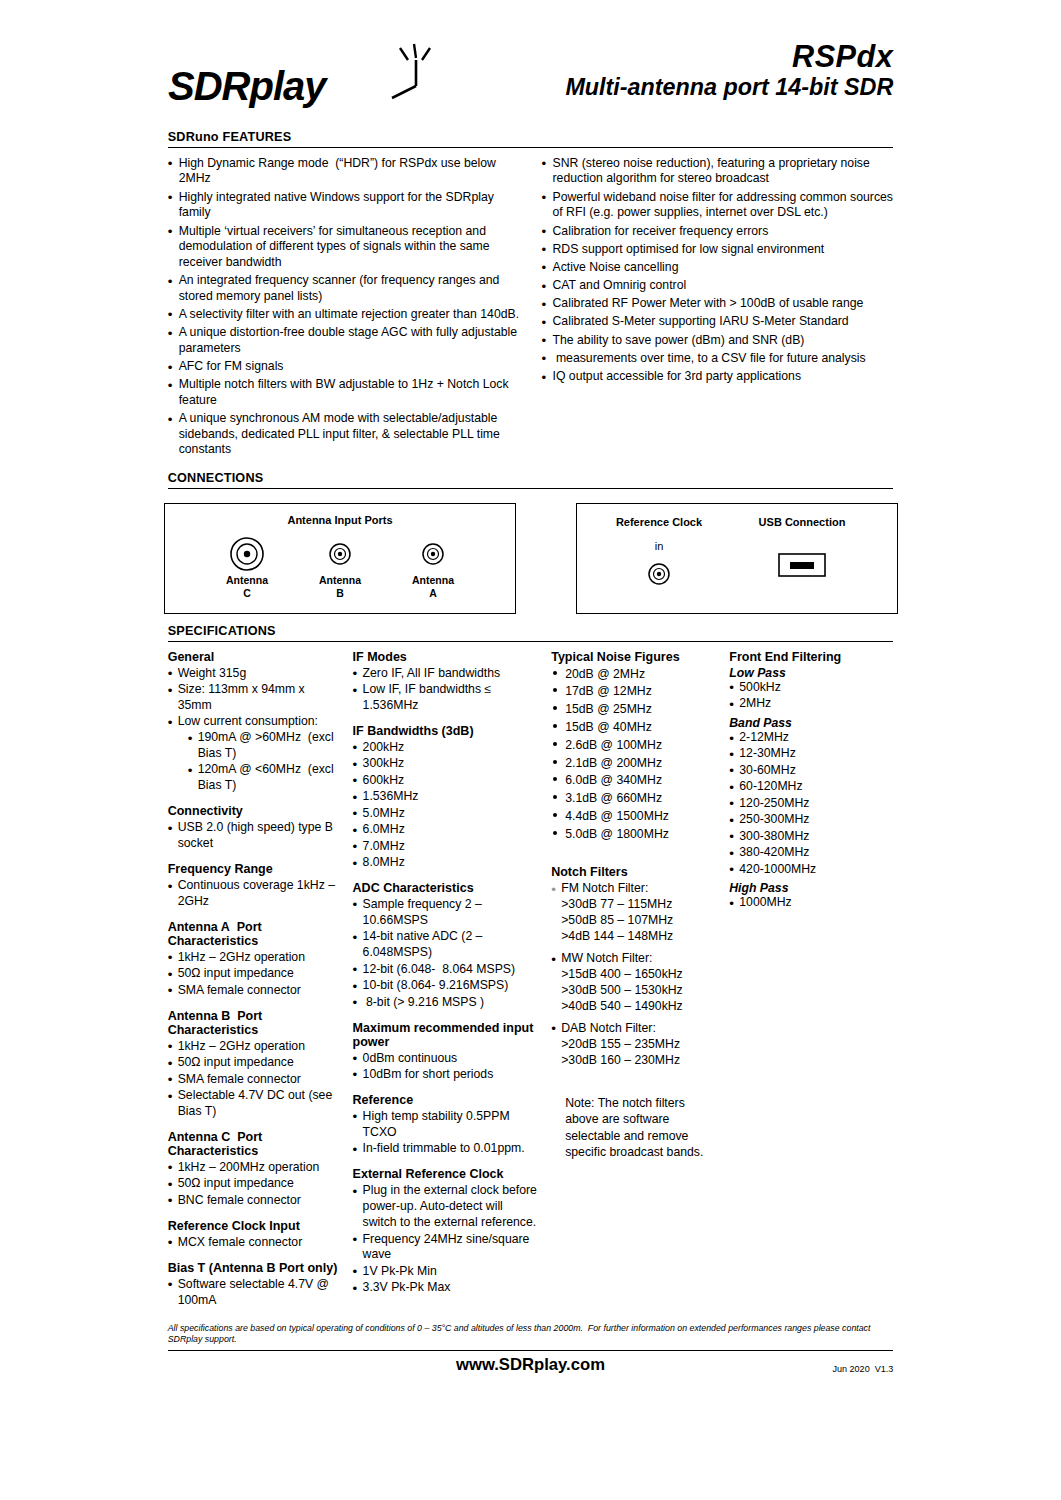SDRplay
RSPdx
Multi-antenna port 14-bit SDR
SDRuno FEATURES
High Dynamic Range mode (“HDR”) for RSPdx use below 2MHz
Highly integrated native Windows support for the SDRplay family
Multiple ‘virtual receivers’ for simultaneous reception and demodulation of different types of signals within the same receiver bandwidth
An integrated frequency scanner (for frequency ranges and stored memory panel lists)
A selectivity filter with an ultimate rejection greater than 140dB.
A unique distortion-free double stage AGC with fully adjustable parameters
AFC for FM signals
Multiple notch filters with BW adjustable to 1Hz + Notch Lock feature
A unique synchronous AM mode with selectable/adjustable sidebands, dedicated PLL input filter, & selectable PLL time constants
SNR (stereo noise reduction), featuring a proprietary noise reduction algorithm for stereo broadcast
Powerful wideband noise filter for addressing common sources of RFI (e.g. power supplies, internet over DSL etc.)
Calibration for receiver frequency errors
RDS support optimised for low signal environment
Active Noise cancelling
CAT and Omnirig control
Calibrated RF Power Meter with > 100dB of usable range
Calibrated S-Meter supporting IARU S-Meter Standard
The ability to save power (dBm) and SNR (dB)
measurements over time, to a CSV file for future analysis
IQ output accessible for 3rd party applications
CONNECTIONS
Antenna Input Ports Antenna C Antenna B Antenna A
Reference Clock in USB Connection
SPECIFICATIONS
General
Weight 315g
Size: 113mm x 94mm x 35mm
Low current consumption:
190mA @ >60MHz (excl Bias T)
120mA @ <60MHz (excl Bias T)
Connectivity
USB 2.0 (high speed) type B socket
Frequency Range
Continuous coverage 1kHz – 2GHz
Antenna A Port Characteristics
1kHz – 2GHz operation
50Ω input impedance
SMA female connector
Antenna B Port Characteristics
1kHz – 2GHz operation
50Ω input impedance
SMA female connector
Selectable 4.7V DC out (see Bias T)
Antenna C Port Characteristics
1kHz – 200MHz operation
50Ω input impedance
BNC female connector
Reference Clock Input
MCX female connector
Bias T (Antenna B Port only)
Software selectable 4.7V @ 100mA
IF Modes
Zero IF, All IF bandwidths
Low IF, IF bandwidths ≤ 1.536MHz
IF Bandwidths (3dB)
200kHz
300kHz
600kHz
1.536MHz
5.0MHz
6.0MHz
7.0MHz
8.0MHz
ADC Characteristics
Sample frequency 2 – 10.66MSPS
14-bit native ADC (2 – 6.048MSPS)
12-bit (6.048- 8.064 MSPS)
10-bit (8.064- 9.216MSPS)
8-bit (> 9.216 MSPS )
Maximum recommended input power
0dBm continuous
10dBm for short periods
Reference
High temp stability 0.5PPM TCXO
In-field trimmable to 0.01ppm.
External Reference Clock
Plug in the external clock before power-up. Auto-detect will switch to the external reference.
Frequency 24MHz sine/square wave
1V Pk-Pk Min
3.3V Pk-Pk Max
Typical Noise Figures
20dB @ 2MHz
17dB @ 12MHz
15dB @ 25MHz
15dB @ 40MHz
2.6dB @ 100MHz
2.1dB @ 200MHz
6.0dB @ 340MHz
3.1dB @ 660MHz
4.4dB @ 1500MHz
5.0dB @ 1800MHz
Notch Filters
FM Notch Filter:
>30dB 77 – 115MHz
>50dB 85 – 107MHz
>4dB 144 – 148MHz
MW Notch Filter:
>15dB 400 – 1650kHz
>30dB 500 – 1530kHz
>40dB 540 – 1490kHz
DAB Notch Filter:
>20dB 155 – 235MHz
>30dB 160 – 230MHz
Note: The notch filters above are software selectable and remove specific broadcast bands.
Front End Filtering
Low Pass
500kHz
2MHz
Band Pass
2-12MHz
12-30MHz
30-60MHz
60-120MHz
120-250MHz
250-300MHz
300-380MHz
380-420MHz
420-1000MHz
High Pass
1000MHz
All specifications are based on typical operating of conditions of 0 – 35°C and altitudes of less than 2000m. For further information on extended performances ranges please contact SDRplay support.
www.SDRplay.com Jun 2020 V1.3